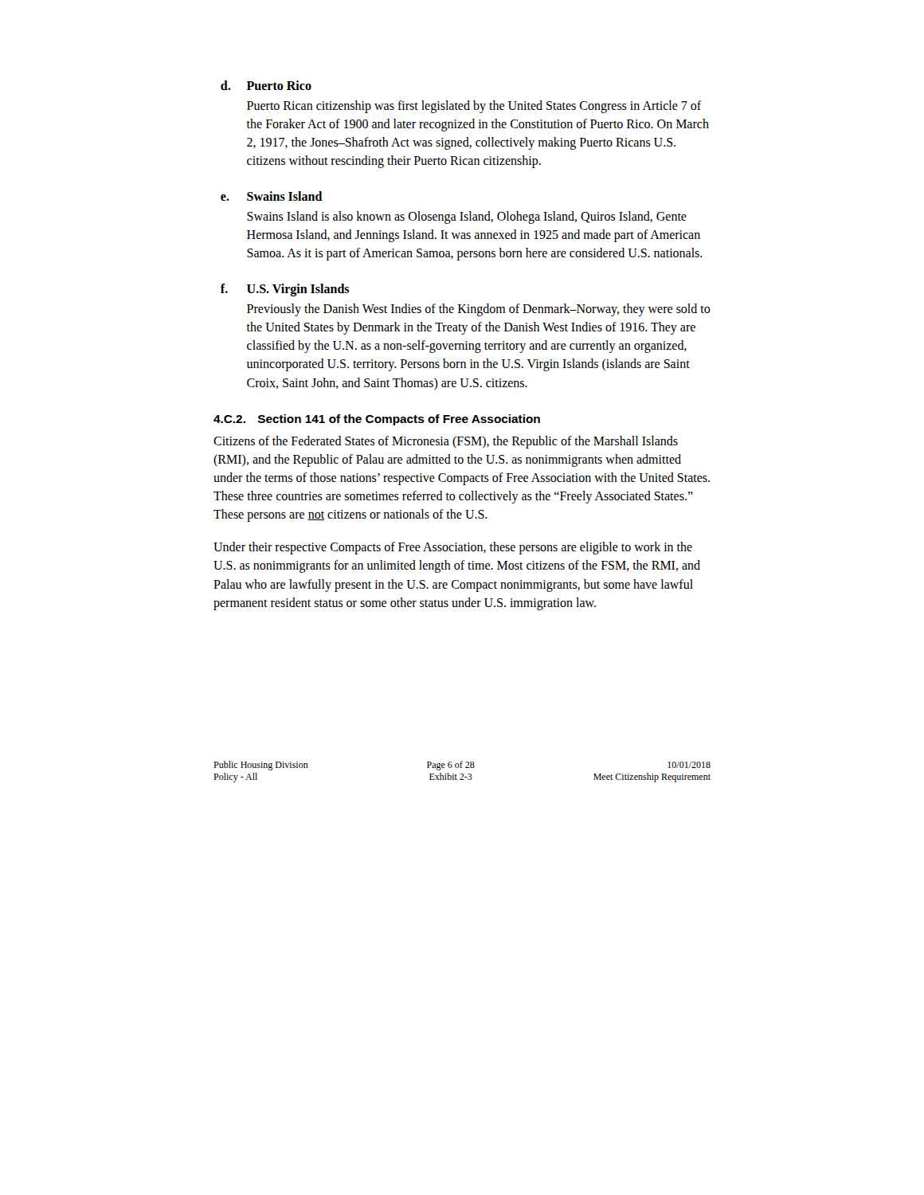d. Puerto Rico
Puerto Rican citizenship was first legislated by the United States Congress in Article 7 of the Foraker Act of 1900 and later recognized in the Constitution of Puerto Rico. On March 2, 1917, the Jones–Shafroth Act was signed, collectively making Puerto Ricans U.S. citizens without rescinding their Puerto Rican citizenship.
e. Swains Island
Swains Island is also known as Olosenga Island, Olohega Island, Quiros Island, Gente Hermosa Island, and Jennings Island. It was annexed in 1925 and made part of American Samoa. As it is part of American Samoa, persons born here are considered U.S. nationals.
f. U.S. Virgin Islands
Previously the Danish West Indies of the Kingdom of Denmark–Norway, they were sold to the United States by Denmark in the Treaty of the Danish West Indies of 1916. They are classified by the U.N. as a non-self-governing territory and are currently an organized, unincorporated U.S. territory. Persons born in the U.S. Virgin Islands (islands are Saint Croix, Saint John, and Saint Thomas) are U.S. citizens.
4.C.2. Section 141 of the Compacts of Free Association
Citizens of the Federated States of Micronesia (FSM), the Republic of the Marshall Islands (RMI), and the Republic of Palau are admitted to the U.S. as nonimmigrants when admitted under the terms of those nations’ respective Compacts of Free Association with the United States. These three countries are sometimes referred to collectively as the “Freely Associated States.” These persons are not citizens or nationals of the U.S.
Under their respective Compacts of Free Association, these persons are eligible to work in the U.S. as nonimmigrants for an unlimited length of time. Most citizens of the FSM, the RMI, and Palau who are lawfully present in the U.S. are Compact nonimmigrants, but some have lawful permanent resident status or some other status under U.S. immigration law.
Public Housing Division Policy - All
Page 6 of 28 Exhibit 2-3
10/01/2018 Meet Citizenship Requirement